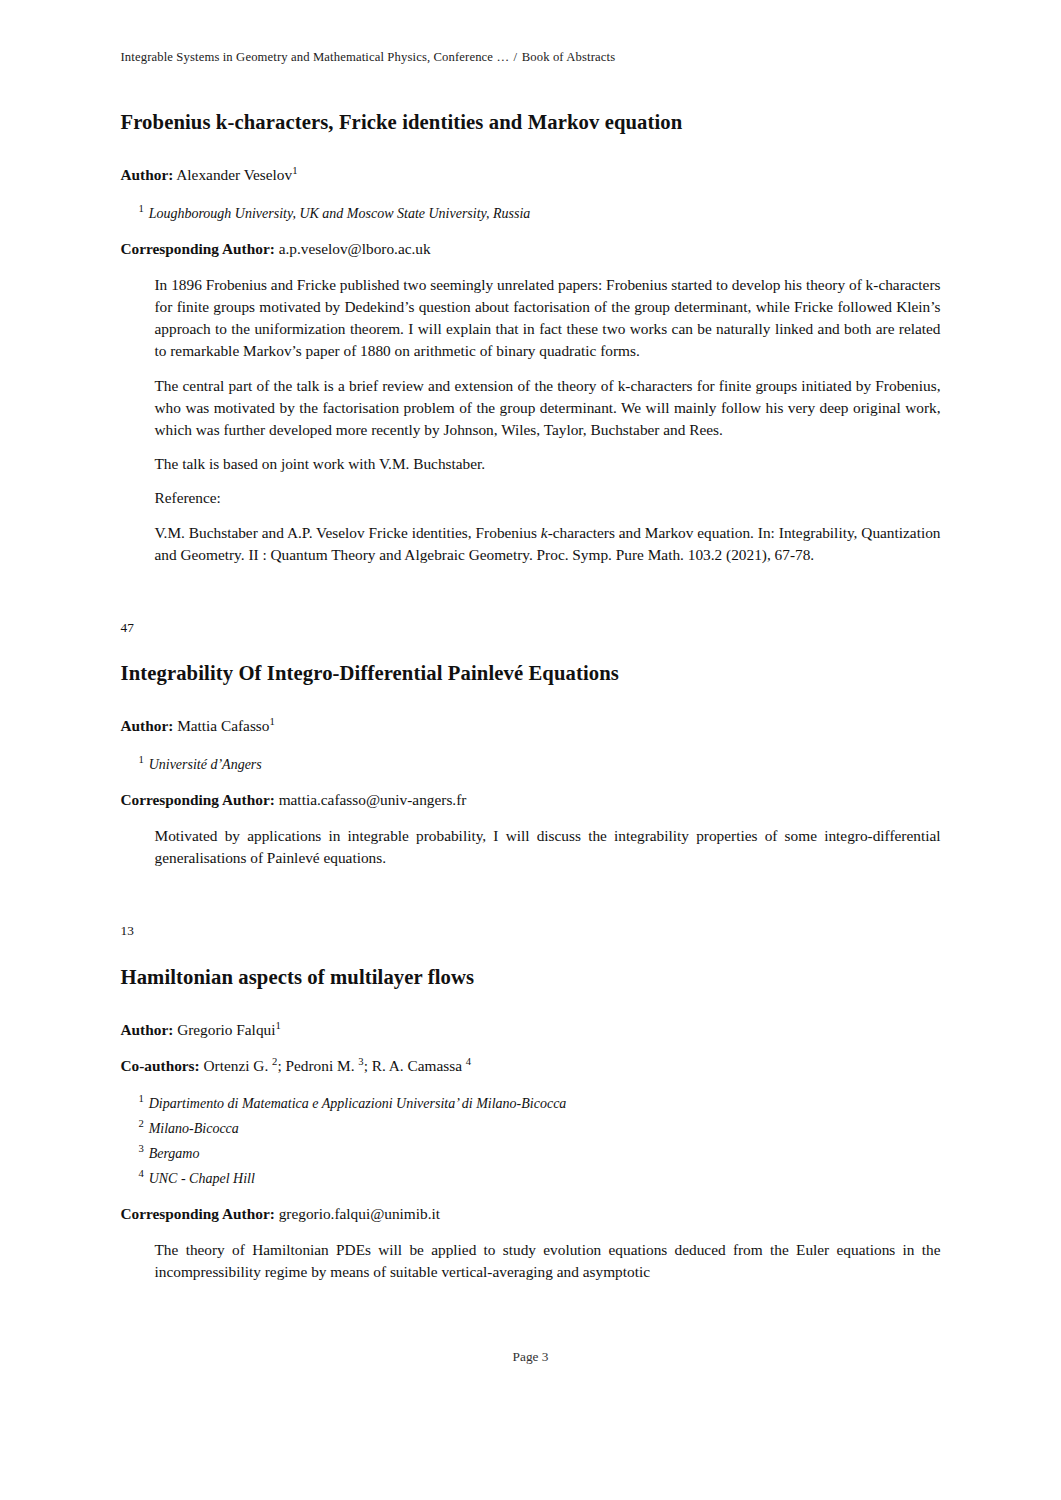Integrable Systems in Geometry and Mathematical Physics, Conference …/Book of Abstracts
Frobenius k-characters, Fricke identities and Markov equation
Author: Alexander Veselov1
1 Loughborough University, UK and Moscow State University, Russia
Corresponding Author: a.p.veselov@lboro.ac.uk
In 1896 Frobenius and Fricke published two seemingly unrelated papers: Frobenius started to develop his theory of k-characters for finite groups motivated by Dedekind’s question about factorisation of the group determinant, while Fricke followed Klein’s approach to the uniformization theorem. I will explain that in fact these two works can be naturally linked and both are related to remarkable Markov’s paper of 1880 on arithmetic of binary quadratic forms.
The central part of the talk is a brief review and extension of the theory of k-characters for finite groups initiated by Frobenius, who was motivated by the factorisation problem of the group determinant. We will mainly follow his very deep original work, which was further developed more recently by Johnson, Wiles, Taylor, Buchstaber and Rees.
The talk is based on joint work with V.M. Buchstaber.
Reference:
V.M. Buchstaber and A.P. Veselov Fricke identities, Frobenius k-characters and Markov equation. In: Integrability, Quantization and Geometry. II : Quantum Theory and Algebraic Geometry. Proc. Symp. Pure Math. 103.2 (2021), 67-78.
47
Integrability Of Integro-Differential Painlevé Equations
Author: Mattia Cafasso1
1 Université d’Angers
Corresponding Author: mattia.cafasso@univ-angers.fr
Motivated by applications in integrable probability, I will discuss the integrability properties of some integro-differential generalisations of Painlevé equations.
13
Hamiltonian aspects of multilayer flows
Author: Gregorio Falqui1
Co-authors: Ortenzi G. 2; Pedroni M. 3; R. A. Camassa 4
1 Dipartimento di Matematica e Applicazioni Universita’ di Milano-Bicocca
2 Milano-Bicocca
3 Bergamo
4 UNC - Chapel Hill
Corresponding Author: gregorio.falqui@unimib.it
The theory of Hamiltonian PDEs will be applied to study evolution equations deduced from the Euler equations in the incompressibility regime by means of suitable vertical-averaging and asymptotic
Page 3